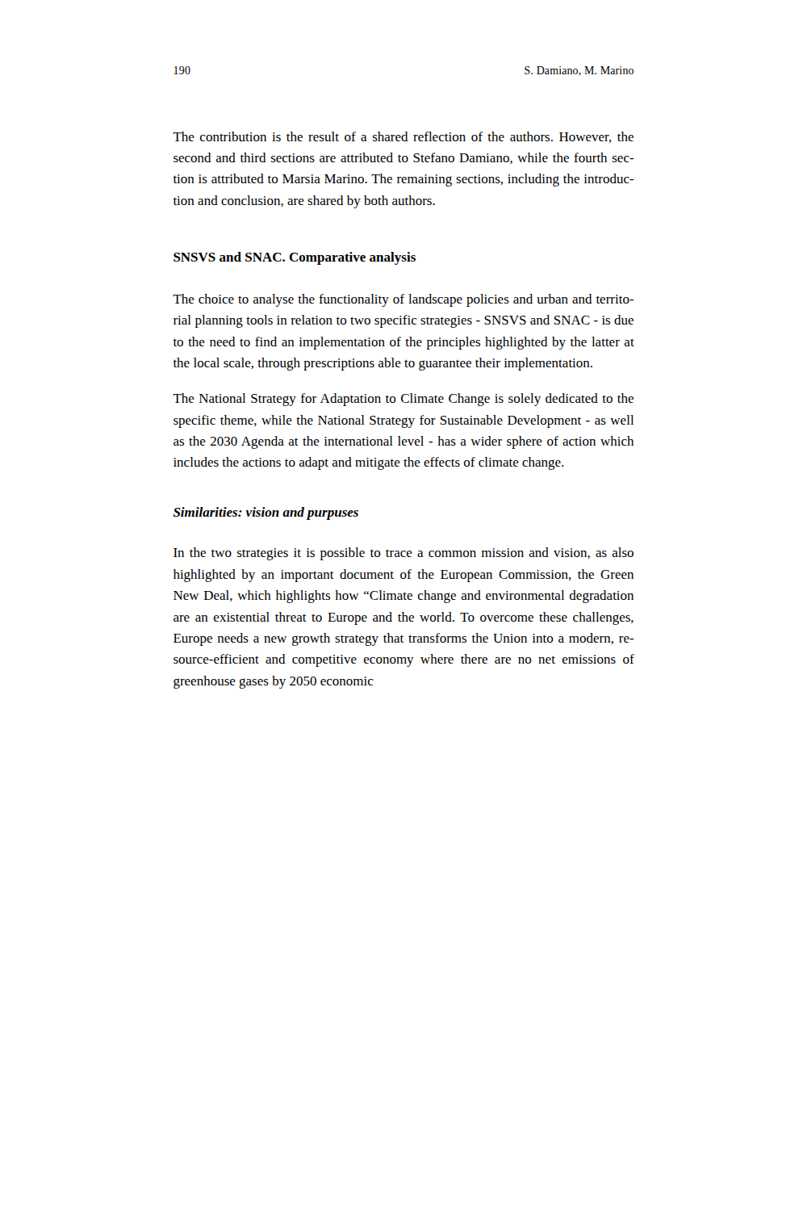190 S. Damiano, M. Marino
The contribution is the result of a shared reflection of the authors. However, the second and third sections are attributed to Stefano Damiano, while the fourth section is attributed to Marsia Marino. The remaining sections, including the introduction and conclusion, are shared by both authors.
SNSVS and SNAC. Comparative analysis
The choice to analyse the functionality of landscape policies and urban and territorial planning tools in relation to two specific strategies - SNSVS and SNAC - is due to the need to find an implementation of the principles highlighted by the latter at the local scale, through prescriptions able to guarantee their implementation.
The National Strategy for Adaptation to Climate Change is solely dedicated to the specific theme, while the National Strategy for Sustainable Development - as well as the 2030 Agenda at the international level - has a wider sphere of action which includes the actions to adapt and mitigate the effects of climate change.
Similarities: vision and purpuses
In the two strategies it is possible to trace a common mission and vision, as also highlighted by an important document of the European Commission, the Green New Deal, which highlights how “Climate change and environmental degradation are an existential threat to Europe and the world. To overcome these challenges, Europe needs a new growth strategy that transforms the Union into a modern, resource-efficient and competitive economy where there are no net emissions of greenhouse gases by 2050 economic